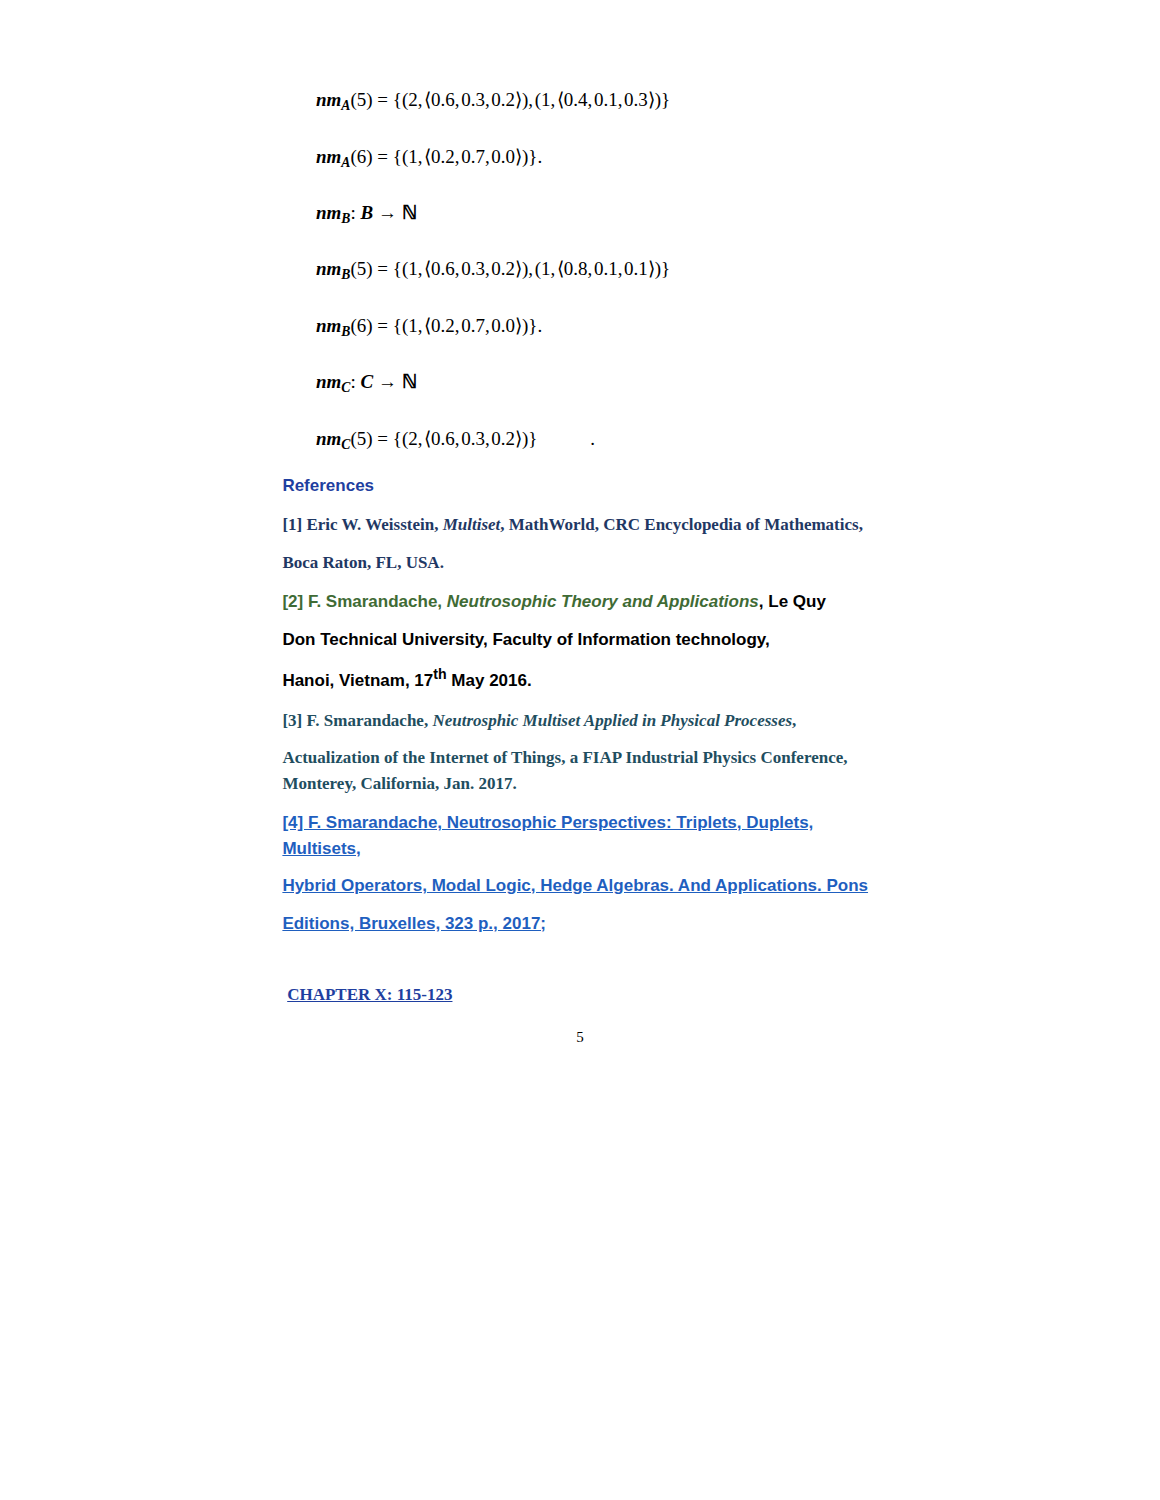nmA(5) = {(2, ⟨0.6, 0.3, 0.2⟩), (1, ⟨0.4, 0.1, 0.3⟩)}
nmA(6) = {(1, ⟨0.2, 0.7, 0.0⟩)}.
nmB: B → ℕ
nmB(5) = {(1, ⟨0.6, 0.3, 0.2⟩), (1, ⟨0.8, 0.1, 0.1⟩)}
nmB(6) = {(1, ⟨0.2, 0.7, 0.0⟩)}.
nmC: C → ℕ
nmC(5) = {(2, ⟨0.6, 0.3, 0.2⟩)}.
References
[1] Eric W. Weisstein, Multiset, MathWorld, CRC Encyclopedia of Mathematics,
Boca Raton, FL, USA.
[2] F. Smarandache, Neutrosophic Theory and Applications, Le Quy
Don Technical University, Faculty of Information technology,
Hanoi, Vietnam, 17th May 2016.
[3] F. Smarandache, Neutrosphic Multiset Applied in Physical Processes,
Actualization of the Internet of Things, a FIAP Industrial Physics Conference, Monterey, California, Jan. 2017.
[4] F. Smarandache, Neutrosophic Perspectives: Triplets, Duplets, Multisets,
Hybrid Operators, Modal Logic, Hedge Algebras. And Applications. Pons
Editions, Bruxelles, 323 p., 2017;
CHAPTER X: 115-123
5